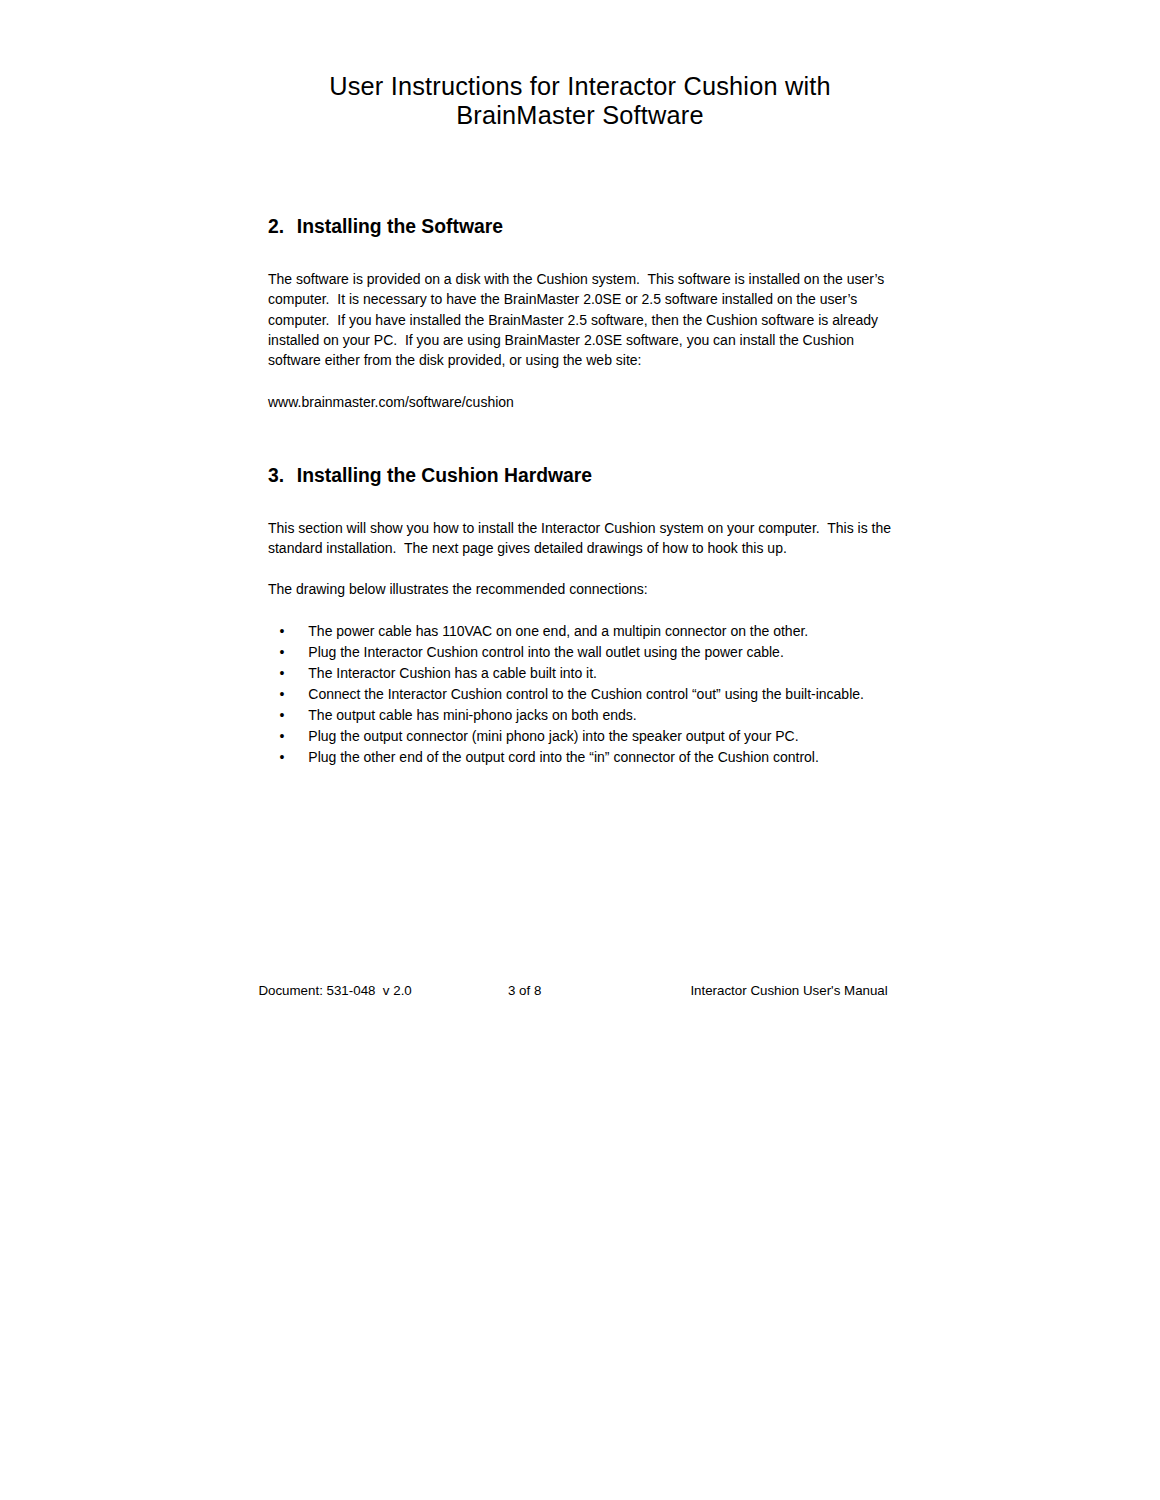User Instructions for Interactor Cushion with BrainMaster Software
2. Installing the Software
The software is provided on a disk with the Cushion system. This software is installed on the user’s computer. It is necessary to have the BrainMaster 2.0SE or 2.5 software installed on the user’s computer. If you have installed the BrainMaster 2.5 software, then the Cushion software is already installed on your PC. If you are using BrainMaster 2.0SE software, you can install the Cushion software either from the disk provided, or using the web site:
www.brainmaster.com/software/cushion
3. Installing the Cushion Hardware
This section will show you how to install the Interactor Cushion system on your computer. This is the standard installation. The next page gives detailed drawings of how to hook this up.
The drawing below illustrates the recommended connections:
The power cable has 110VAC on one end, and a multipin connector on the other.
Plug the Interactor Cushion control into the wall outlet using the power cable.
The Interactor Cushion has a cable built into it.
Connect the Interactor Cushion control to the Cushion control “out” using the built-incable.
The output cable has mini-phono jacks on both ends.
Plug the output connector (mini phono jack) into the speaker output of your PC.
Plug the other end of the output cord into the “in” connector of the Cushion control.
Document: 531-048 v 2.0
3 of 8
Interactor Cushion User's Manual